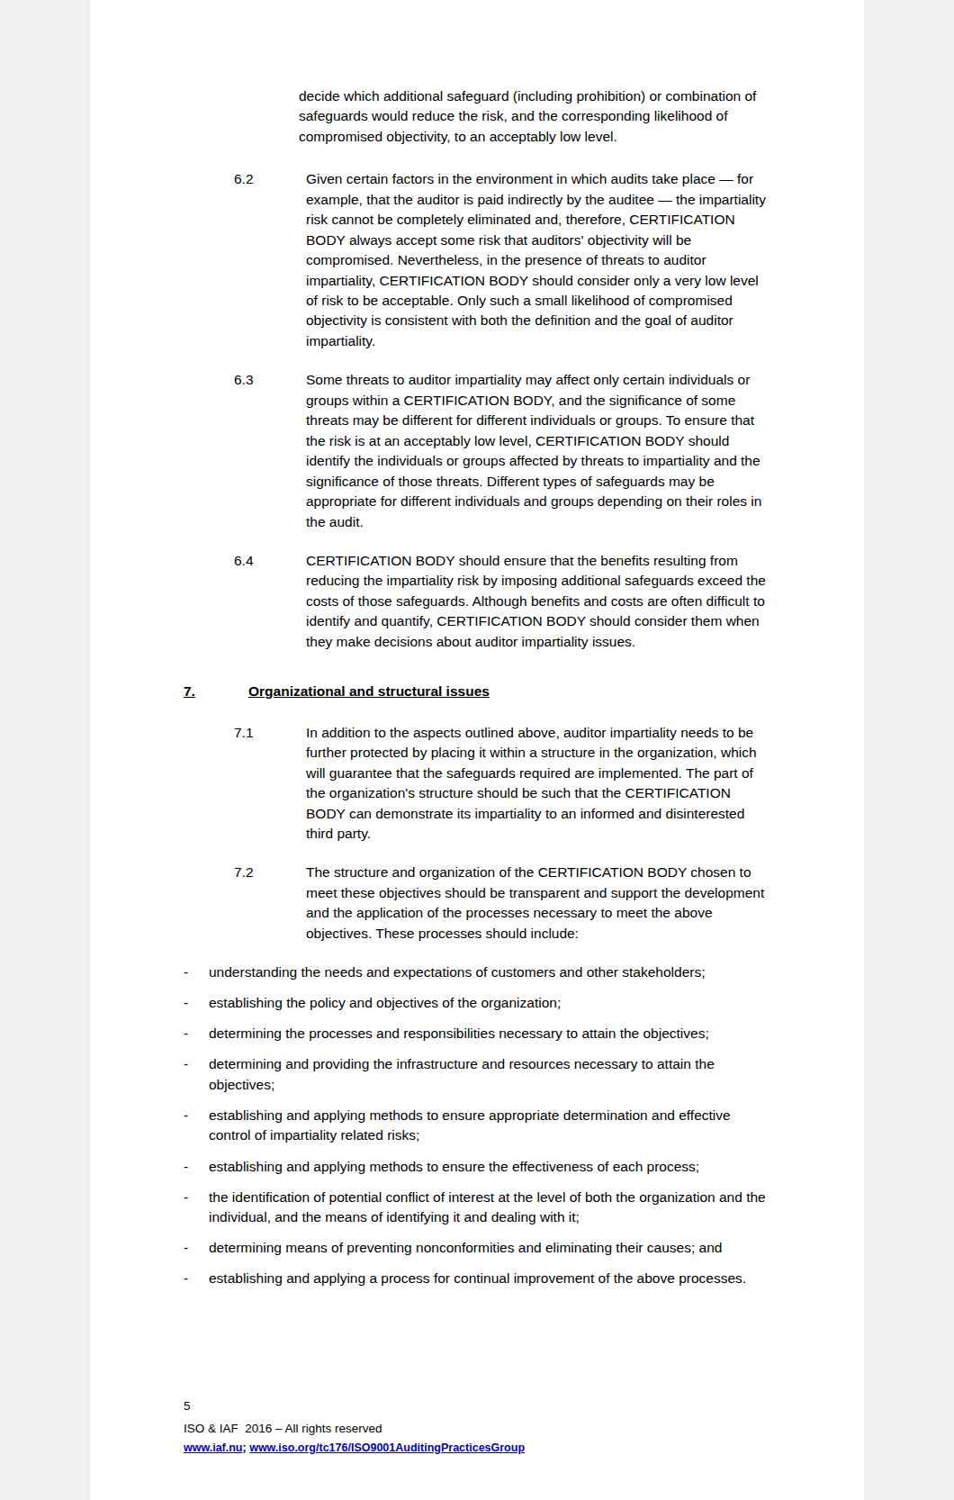decide which additional safeguard (including prohibition) or combination of safeguards would reduce the risk, and the corresponding likelihood of compromised objectivity, to an acceptably low level.
6.2
Given certain factors in the environment in which audits take place — for example, that the auditor is paid indirectly by the auditee — the impartiality risk cannot be completely eliminated and, therefore, CERTIFICATION BODY always accept some risk that auditors' objectivity will be compromised. Nevertheless, in the presence of threats to auditor impartiality, CERTIFICATION BODY should consider only a very low level of risk to be acceptable. Only such a small likelihood of compromised objectivity is consistent with both the definition and the goal of auditor impartiality.
6.3
Some threats to auditor impartiality may affect only certain individuals or groups within a CERTIFICATION BODY, and the significance of some threats may be different for different individuals or groups. To ensure that the risk is at an acceptably low level, CERTIFICATION BODY should identify the individuals or groups affected by threats to impartiality and the significance of those threats. Different types of safeguards may be appropriate for different individuals and groups depending on their roles in the audit.
6.4
CERTIFICATION BODY should ensure that the benefits resulting from reducing the impartiality risk by imposing additional safeguards exceed the costs of those safeguards. Although benefits and costs are often difficult to identify and quantify, CERTIFICATION BODY should consider them when they make decisions about auditor impartiality issues.
7. Organizational and structural issues
7.1
In addition to the aspects outlined above, auditor impartiality needs to be further protected by placing it within a structure in the organization, which will guarantee that the safeguards required are implemented. The part of the organization's structure should be such that the CERTIFICATION BODY can demonstrate its impartiality to an informed and disinterested third party.
7.2
The structure and organization of the CERTIFICATION BODY chosen to meet these objectives should be transparent and support the development and the application of the processes necessary to meet the above objectives. These processes should include:
understanding the needs and expectations of customers and other stakeholders;
establishing the policy and objectives of the organization;
determining the processes and responsibilities necessary to attain the objectives;
determining and providing the infrastructure and resources necessary to attain the objectives;
establishing and applying methods to ensure appropriate determination and effective control of impartiality related risks;
establishing and applying methods to ensure the effectiveness of each process;
the identification of potential conflict of interest at the level of both the organization and the individual, and the means of identifying it and dealing with it;
determining means of preventing nonconformities and eliminating their causes; and
establishing and applying a process for continual improvement of the above processes.
5
ISO & IAF 2016 – All rights reserved
www.iaf.nu; www.iso.org/tc176/ISO9001AuditingPracticesGroup